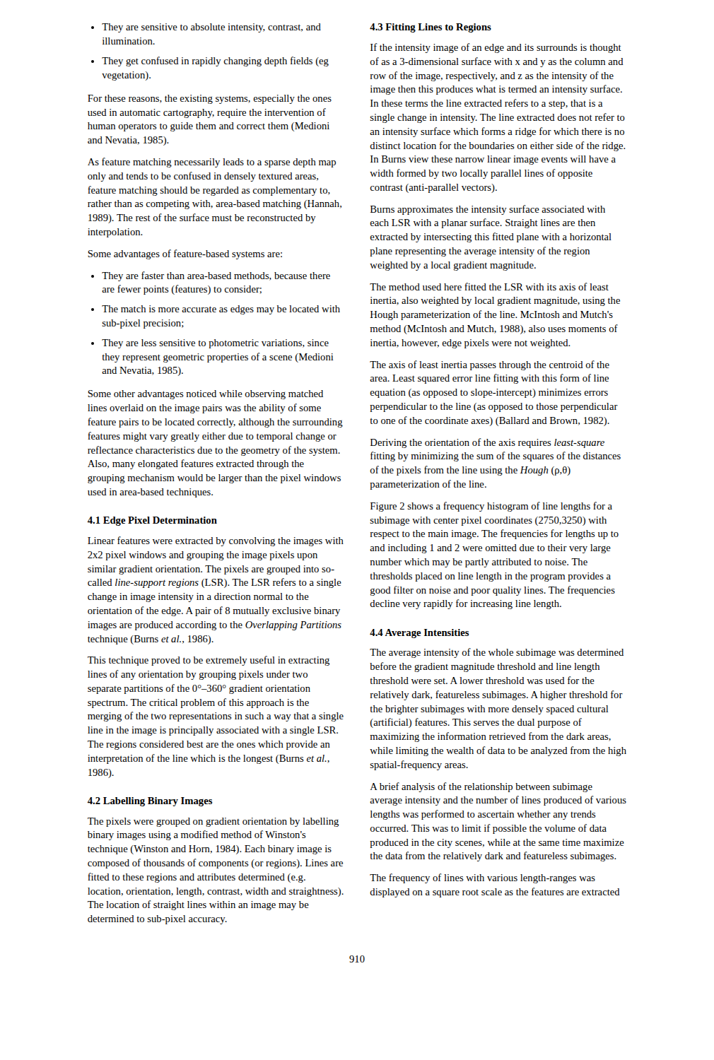They are sensitive to absolute intensity, contrast, and illumination.
They get confused in rapidly changing depth fields (eg vegetation).
For these reasons, the existing systems, especially the ones used in automatic cartography, require the intervention of human operators to guide them and correct them (Medioni and Nevatia, 1985).
As feature matching necessarily leads to a sparse depth map only and tends to be confused in densely textured areas, feature matching should be regarded as complementary to, rather than as competing with, area-based matching (Hannah, 1989). The rest of the surface must be reconstructed by interpolation.
Some advantages of feature-based systems are:
They are faster than area-based methods, because there are fewer points (features) to consider;
The match is more accurate as edges may be located with sub-pixel precision;
They are less sensitive to photometric variations, since they represent geometric properties of a scene (Medioni and Nevatia, 1985).
Some other advantages noticed while observing matched lines overlaid on the image pairs was the ability of some feature pairs to be located correctly, although the surrounding features might vary greatly either due to temporal change or reflectance characteristics due to the geometry of the system. Also, many elongated features extracted through the grouping mechanism would be larger than the pixel windows used in area-based techniques.
4.1 Edge Pixel Determination
Linear features were extracted by convolving the images with 2x2 pixel windows and grouping the image pixels upon similar gradient orientation. The pixels are grouped into so-called line-support regions (LSR). The LSR refers to a single change in image intensity in a direction normal to the orientation of the edge. A pair of 8 mutually exclusive binary images are produced according to the Overlapping Partitions technique (Burns et al., 1986).
This technique proved to be extremely useful in extracting lines of any orientation by grouping pixels under two separate partitions of the 0°–360° gradient orientation spectrum. The critical problem of this approach is the merging of the two representations in such a way that a single line in the image is principally associated with a single LSR. The regions considered best are the ones which provide an interpretation of the line which is the longest (Burns et al., 1986).
4.2 Labelling Binary Images
The pixels were grouped on gradient orientation by labelling binary images using a modified method of Winston's technique (Winston and Horn, 1984). Each binary image is composed of thousands of components (or regions). Lines are fitted to these regions and attributes determined (e.g. location, orientation, length, contrast, width and straightness). The location of straight lines within an image may be determined to sub-pixel accuracy.
4.3 Fitting Lines to Regions
If the intensity image of an edge and its surrounds is thought of as a 3-dimensional surface with x and y as the column and row of the image, respectively, and z as the intensity of the image then this produces what is termed an intensity surface. In these terms the line extracted refers to a step, that is a single change in intensity. The line extracted does not refer to an intensity surface which forms a ridge for which there is no distinct location for the boundaries on either side of the ridge. In Burns view these narrow linear image events will have a width formed by two locally parallel lines of opposite contrast (anti-parallel vectors).
Burns approximates the intensity surface associated with each LSR with a planar surface. Straight lines are then extracted by intersecting this fitted plane with a horizontal plane representing the average intensity of the region weighted by a local gradient magnitude.
The method used here fitted the LSR with its axis of least inertia, also weighted by local gradient magnitude, using the Hough parameterization of the line. McIntosh and Mutch's method (McIntosh and Mutch, 1988), also uses moments of inertia, however, edge pixels were not weighted.
The axis of least inertia passes through the centroid of the area. Least squared error line fitting with this form of line equation (as opposed to slope-intercept) minimizes errors perpendicular to the line (as opposed to those perpendicular to one of the coordinate axes) (Ballard and Brown, 1982).
Deriving the orientation of the axis requires least-square fitting by minimizing the sum of the squares of the distances of the pixels from the line using the Hough (ρ,θ) parameterization of the line.
Figure 2 shows a frequency histogram of line lengths for a subimage with center pixel coordinates (2750,3250) with respect to the main image. The frequencies for lengths up to and including 1 and 2 were omitted due to their very large number which may be partly attributed to noise. The thresholds placed on line length in the program provides a good filter on noise and poor quality lines. The frequencies decline very rapidly for increasing line length.
4.4 Average Intensities
The average intensity of the whole subimage was determined before the gradient magnitude threshold and line length threshold were set. A lower threshold was used for the relatively dark, featureless subimages. A higher threshold for the brighter subimages with more densely spaced cultural (artificial) features. This serves the dual purpose of maximizing the information retrieved from the dark areas, while limiting the wealth of data to be analyzed from the high spatial-frequency areas.
A brief analysis of the relationship between subimage average intensity and the number of lines produced of various lengths was performed to ascertain whether any trends occurred. This was to limit if possible the volume of data produced in the city scenes, while at the same time maximize the data from the relatively dark and featureless subimages.
The frequency of lines with various length-ranges was displayed on a square root scale as the features are extracted
910